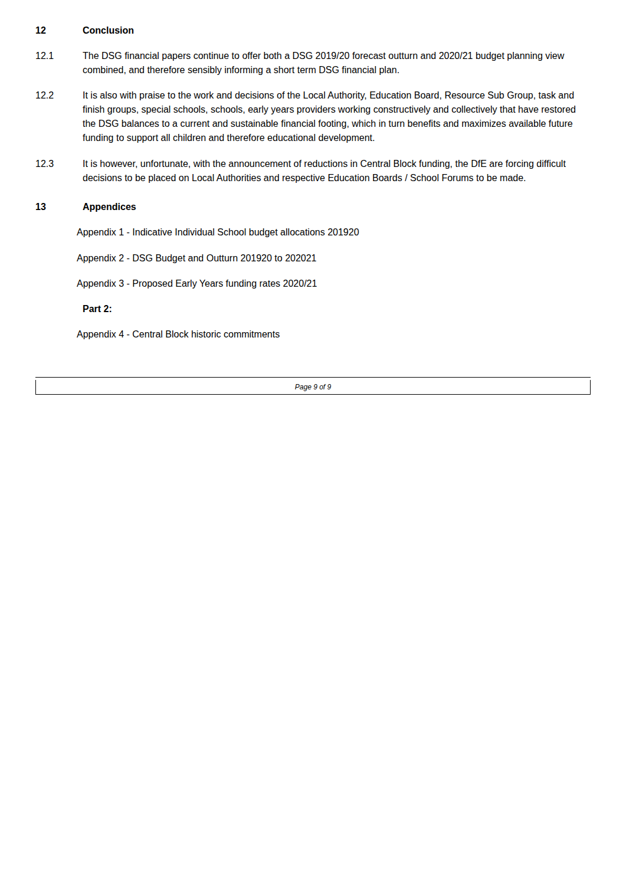12 Conclusion
12.1 The DSG financial papers continue to offer both a DSG 2019/20 forecast outturn and 2020/21 budget planning view combined, and therefore sensibly informing a short term DSG financial plan.
12.2 It is also with praise to the work and decisions of the Local Authority, Education Board, Resource Sub Group, task and finish groups, special schools, schools, early years providers working constructively and collectively that have restored the DSG balances to a current and sustainable financial footing, which in turn benefits and maximizes available future funding to support all children and therefore educational development.
12.3 It is however, unfortunate, with the announcement of reductions in Central Block funding, the DfE are forcing difficult decisions to be placed on Local Authorities and respective Education Boards / School Forums to be made.
13 Appendices
Appendix 1 - Indicative Individual School budget allocations 201920
Appendix 2 - DSG Budget and Outturn 201920 to 202021
Appendix 3 - Proposed Early Years funding rates 2020/21
Part 2:
Appendix 4 - Central Block historic commitments
Page 9 of 9